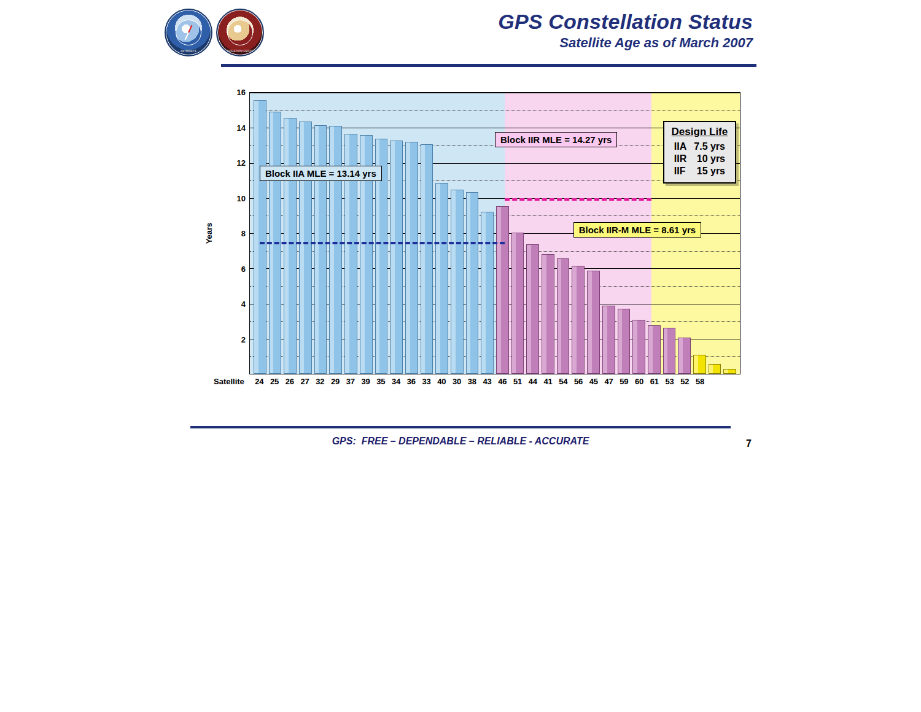PATHWAYS
NAVIGATION CENTER
GPS Constellation Status
Satellite Age as of March 2007
Years
16
14
12
10
8
6
4
2
Block IIA MLE = 13.14 yrs
Block IIR MLE = 14.27 yrs
Block IIR-M MLE = 8.61 yrs
Design Life
| IIA | 7.5 yrs |
| IIR | 10 yrs |
| IIF | 15 yrs |
Satellite
24
25
26
27
32
29
37
39
35
34
36
33
40
30
38
43
46
51
44
41
54
56
45
47
59
60
61
53
52
58
GPS: FREE – DEPENDABLE – RELIABLE - ACCURATE
7